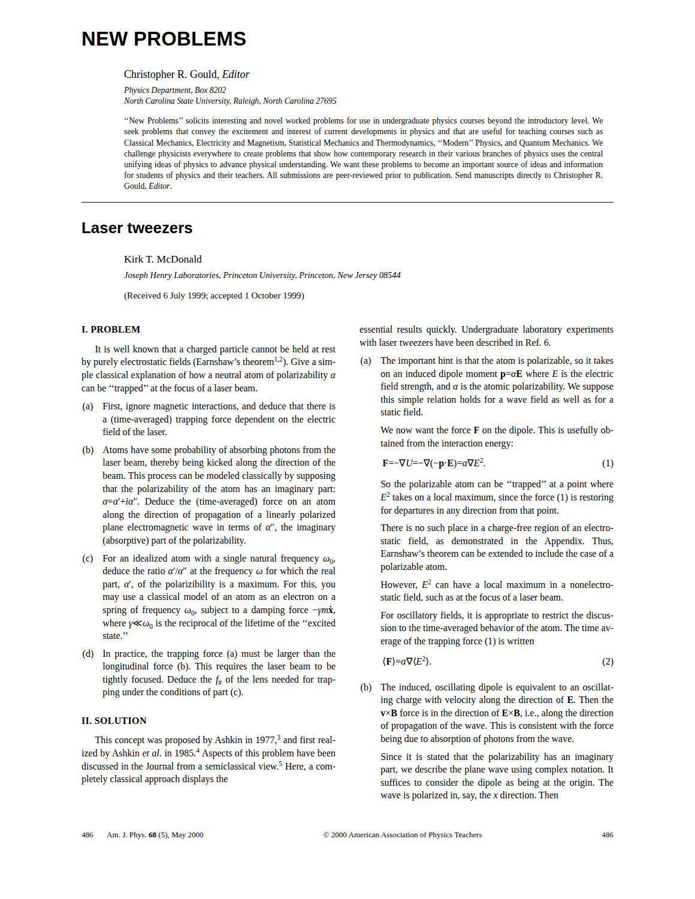NEW PROBLEMS
Christopher R. Gould, Editor
Physics Department, Box 8202
North Carolina State University, Raleigh, North Carolina 27695
‘‘New Problems’’ solicits interesting and novel worked problems for use in undergraduate physics courses beyond the introductory level. We seek problems that convey the excitement and interest of current developments in physics and that are useful for teaching courses such as Classical Mechanics, Electricity and Magnetism, Statistical Mechanics and Thermodynamics, ‘‘Modern’’ Physics, and Quantum Mechanics. We challenge physicists everywhere to create problems that show how contemporary research in their various branches of physics uses the central unifying ideas of physics to advance physical understanding. We want these problems to become an important source of ideas and information for students of physics and their teachers. All submissions are peer-reviewed prior to publication. Send manuscripts directly to Christopher R. Gould, Editor.
Laser tweezers
Kirk T. McDonald
Joseph Henry Laboratories, Princeton University, Princeton, New Jersey 08544
(Received 6 July 1999; accepted 1 October 1999)
I. PROBLEM
It is well known that a charged particle cannot be held at rest by purely electrostatic fields (Earnshaw’s theorem1,2). Give a simple classical explanation of how a neutral atom of polarizability α can be ‘‘trapped’’ at the focus of a laser beam.
(a)
First, ignore magnetic interactions, and deduce that there is a (time-averaged) trapping force dependent on the electric field of the laser.
(b)
Atoms have some probability of absorbing photons from the laser beam, thereby being kicked along the direction of the beam. This process can be modeled classically by supposing that the polarizability of the atom has an imaginary part: α=α′+iα″. Deduce the (time-averaged) force on an atom along the direction of propagation of a linearly polarized plane electromagnetic wave in terms of α″, the imaginary (absorptive) part of the polarizability.
(c)
For an idealized atom with a single natural frequency ω0, deduce the ratio α′/α″ at the frequency ω for which the real part, α′, of the polarizibility is a maximum. For this, you may use a classical model of an atom as an electron on a spring of frequency ω0, subject to a damping force −γm ẋ, where γ≪ω0 is the reciprocal of the lifetime of the ‘‘excited state.’’
(d)
In practice, the trapping force (a) must be larger than the longitudinal force (b). This requires the laser beam to be tightly focused. Deduce the f# of the lens needed for trapping under the conditions of part (c).
II. SOLUTION
This concept was proposed by Ashkin in 1977,3 and first realized by Ashkin et al. in 1985.4 Aspects of this problem have been discussed in the Journal from a semiclassical view.5 Here, a completely classical approach displays the
essential results quickly. Undergraduate laboratory experiments with laser tweezers have been described in Ref. 6.
(a)
The important hint is that the atom is polarizable, so it takes on an induced dipole moment p=αE where E is the electric field strength, and α is the atomic polarizability. We suppose this simple relation holds for a wave field as well as for a static field.
We now want the force F on the dipole. This is usefully obtained from the interaction energy:
F=−∇U=−∇(−p·E)=α∇E2.
(1)
So the polarizable atom can be ‘‘trapped’’ at a point where E2 takes on a local maximum, since the force (1) is restoring for departures in any direction from that point.
There is no such place in a charge-free region of an electrostatic field, as demonstrated in the Appendix. Thus, Earnshaw’s theorem can be extended to include the case of a polarizable atom.
However, E2 can have a local maximum in a nonelectrostatic field, such as at the focus of a laser beam.
For oscillatory fields, it is appropriate to restrict the discussion to the time-averaged behavior of the atom. The time average of the trapping force (1) is written
⟨F⟩=α∇⟨E2⟩.
(2)
(b)
The induced, oscillating dipole is equivalent to an oscillating charge with velocity along the direction of E. Then the v×B force is in the direction of E×B, i.e., along the direction of propagation of the wave. This is consistent with the force being due to absorption of photons from the wave.
Since it is stated that the polarizability has an imaginary part, we describe the plane wave using complex notation. It suffices to consider the dipole as being at the origin. The wave is polarized in, say, the x direction. Then
486 Am. J. Phys. 68 (5), May 2000
© 2000 American Association of Physics Teachers
486